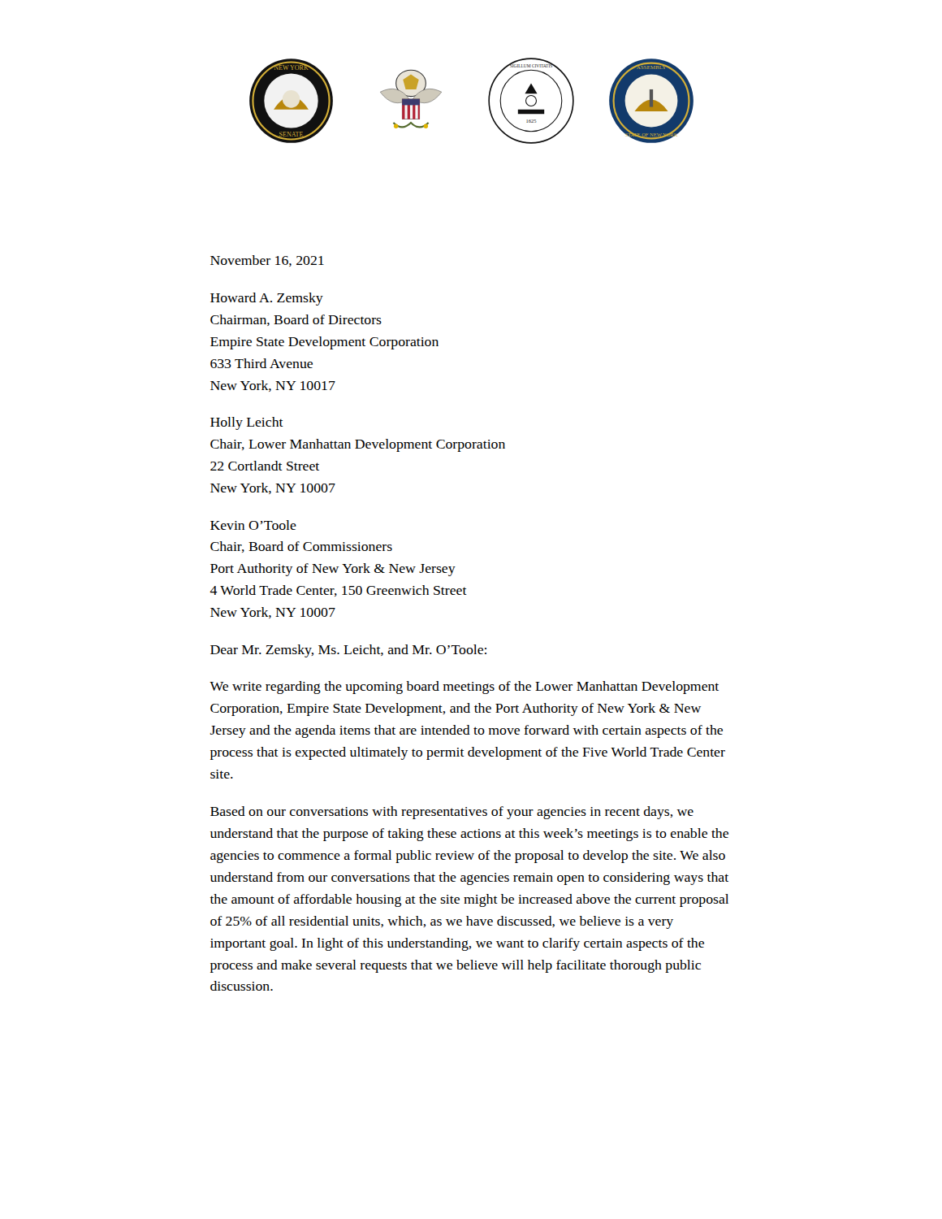November 16, 2021
Howard A. Zemsky
Chairman, Board of Directors
Empire State Development Corporation
633 Third Avenue
New York, NY 10017
Holly Leicht
Chair, Lower Manhattan Development Corporation
22 Cortlandt Street
New York, NY 10007
Kevin O’Toole
Chair, Board of Commissioners
Port Authority of New York & New Jersey
4 World Trade Center, 150 Greenwich Street
New York, NY 10007
Dear Mr. Zemsky, Ms. Leicht, and Mr. O’Toole:
We write regarding the upcoming board meetings of the Lower Manhattan Development Corporation, Empire State Development, and the Port Authority of New York & New Jersey and the agenda items that are intended to move forward with certain aspects of the process that is expected ultimately to permit development of the Five World Trade Center site.
Based on our conversations with representatives of your agencies in recent days, we understand that the purpose of taking these actions at this week’s meetings is to enable the agencies to commence a formal public review of the proposal to develop the site. We also understand from our conversations that the agencies remain open to considering ways that the amount of affordable housing at the site might be increased above the current proposal of 25% of all residential units, which, as we have discussed, we believe is a very important goal. In light of this understanding, we want to clarify certain aspects of the process and make several requests that we believe will help facilitate thorough public discussion.